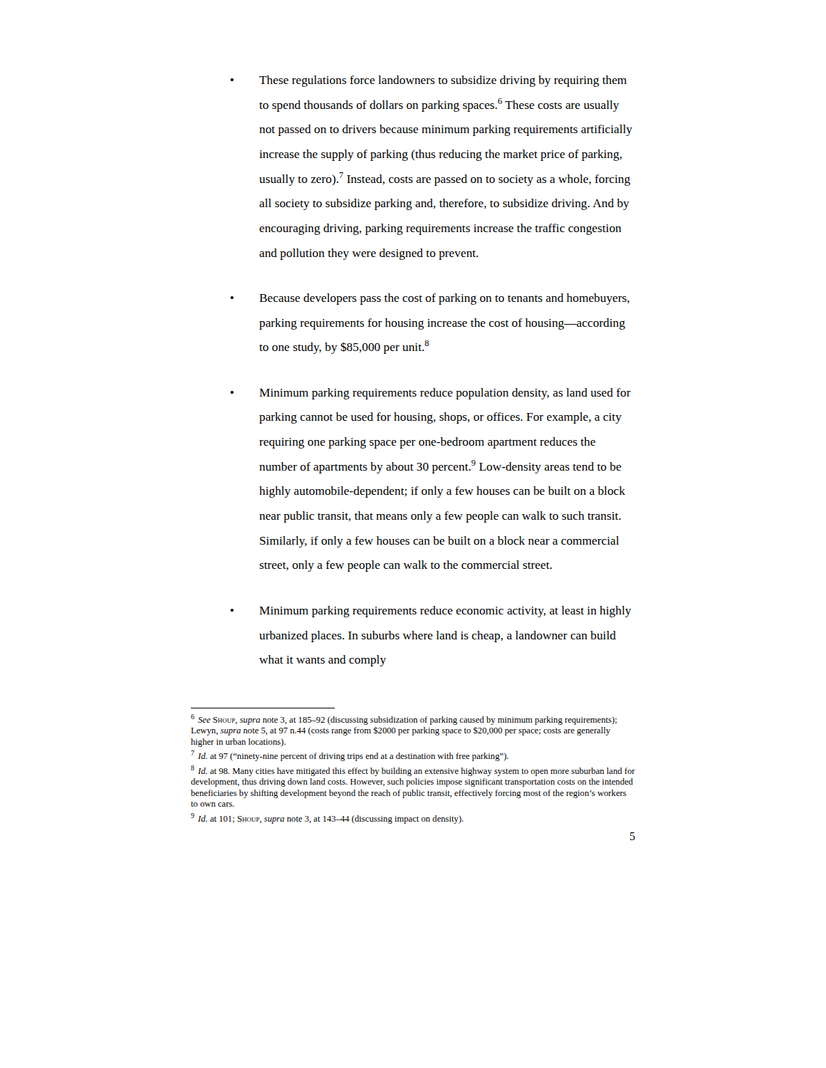These regulations force landowners to subsidize driving by requiring them to spend thousands of dollars on parking spaces.6 These costs are usually not passed on to drivers because minimum parking requirements artificially increase the supply of parking (thus reducing the market price of parking, usually to zero).7 Instead, costs are passed on to society as a whole, forcing all society to subsidize parking and, therefore, to subsidize driving. And by encouraging driving, parking requirements increase the traffic congestion and pollution they were designed to prevent.
Because developers pass the cost of parking on to tenants and homebuyers, parking requirements for housing increase the cost of housing—according to one study, by $85,000 per unit.8
Minimum parking requirements reduce population density, as land used for parking cannot be used for housing, shops, or offices. For example, a city requiring one parking space per one-bedroom apartment reduces the number of apartments by about 30 percent.9 Low-density areas tend to be highly automobile-dependent; if only a few houses can be built on a block near public transit, that means only a few people can walk to such transit. Similarly, if only a few houses can be built on a block near a commercial street, only a few people can walk to the commercial street.
Minimum parking requirements reduce economic activity, at least in highly urbanized places. In suburbs where land is cheap, a landowner can build what it wants and comply
6 See Shoup, supra note 3, at 185–92 (discussing subsidization of parking caused by minimum parking requirements); Lewyn, supra note 5, at 97 n.44 (costs range from $2000 per parking space to $20,000 per space; costs are generally higher in urban locations).
7 Id. at 97 (“ninety-nine percent of driving trips end at a destination with free parking”).
8 Id. at 98. Many cities have mitigated this effect by building an extensive highway system to open more suburban land for development, thus driving down land costs. However, such policies impose significant transportation costs on the intended beneficiaries by shifting development beyond the reach of public transit, effectively forcing most of the region’s workers to own cars.
9 Id. at 101; Shoup, supra note 3, at 143–44 (discussing impact on density).
5